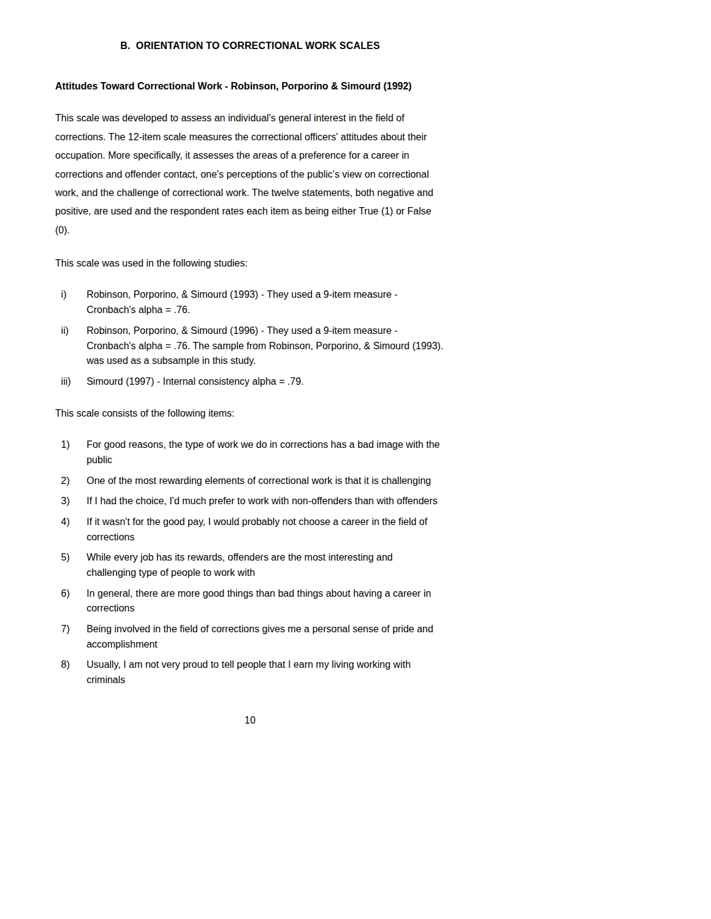B. ORIENTATION TO CORRECTIONAL WORK SCALES
Attitudes Toward Correctional Work - Robinson, Porporino & Simourd (1992)
This scale was developed to assess an individual's general interest in the field of corrections. The 12-item scale measures the correctional officers' attitudes about their occupation. More specifically, it assesses the areas of a preference for a career in corrections and offender contact, one's perceptions of the public's view on correctional work, and the challenge of correctional work. The twelve statements, both negative and positive, are used and the respondent rates each item as being either True (1) or False (0).
This scale was used in the following studies:
Robinson, Porporino, & Simourd (1993) - They used a 9-item measure - Cronbach's alpha = .76.
Robinson, Porporino, & Simourd (1996) - They used a 9-item measure - Cronbach's alpha = .76. The sample from Robinson, Porporino, & Simourd (1993). was used as a subsample in this study.
Simourd (1997) - Internal consistency alpha = .79.
This scale consists of the following items:
For good reasons, the type of work we do in corrections has a bad image with the public
One of the most rewarding elements of correctional work is that it is challenging
If I had the choice, I'd much prefer to work with non-offenders than with offenders
If it wasn't for the good pay, I would probably not choose a career in the field of corrections
While every job has its rewards, offenders are the most interesting and challenging type of people to work with
In general, there are more good things than bad things about having a career in corrections
Being involved in the field of corrections gives me a personal sense of pride and accomplishment
Usually, I am not very proud to tell people that I earn my living working with criminals
10